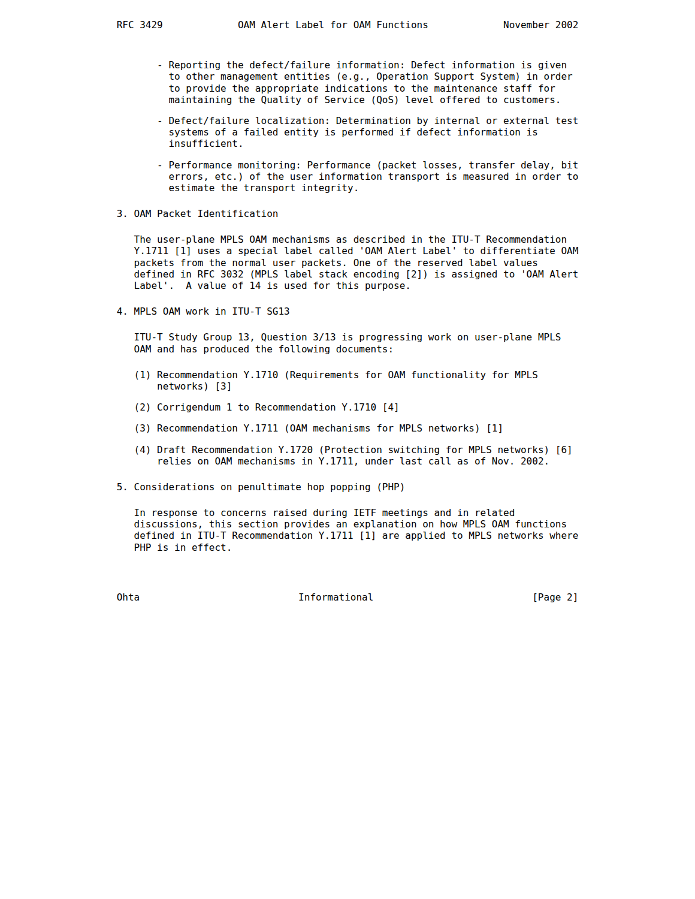RFC 3429 OAM Alert Label for OAM Functions November 2002
- Reporting the defect/failure information: Defect information is given to other management entities (e.g., Operation Support System) in order to provide the appropriate indications to the maintenance staff for maintaining the Quality of Service (QoS) level offered to customers.
- Defect/failure localization: Determination by internal or external test systems of a failed entity is performed if defect information is insufficient.
- Performance monitoring: Performance (packet losses, transfer delay, bit errors, etc.) of the user information transport is measured in order to estimate the transport integrity.
3. OAM Packet Identification
The user-plane MPLS OAM mechanisms as described in the ITU-T Recommendation Y.1711 [1] uses a special label called 'OAM Alert Label' to differentiate OAM packets from the normal user packets. One of the reserved label values defined in RFC 3032 (MPLS label stack encoding [2]) is assigned to 'OAM Alert Label'. A value of 14 is used for this purpose.
4. MPLS OAM work in ITU-T SG13
ITU-T Study Group 13, Question 3/13 is progressing work on user-plane MPLS OAM and has produced the following documents:
(1) Recommendation Y.1710 (Requirements for OAM functionality for MPLS networks) [3]
(2) Corrigendum 1 to Recommendation Y.1710 [4]
(3) Recommendation Y.1711 (OAM mechanisms for MPLS networks) [1]
(4) Draft Recommendation Y.1720 (Protection switching for MPLS networks) [6] relies on OAM mechanisms in Y.1711, under last call as of Nov. 2002.
5. Considerations on penultimate hop popping (PHP)
In response to concerns raised during IETF meetings and in related discussions, this section provides an explanation on how MPLS OAM functions defined in ITU-T Recommendation Y.1711 [1] are applied to MPLS networks where PHP is in effect.
Ohta Informational [Page 2]